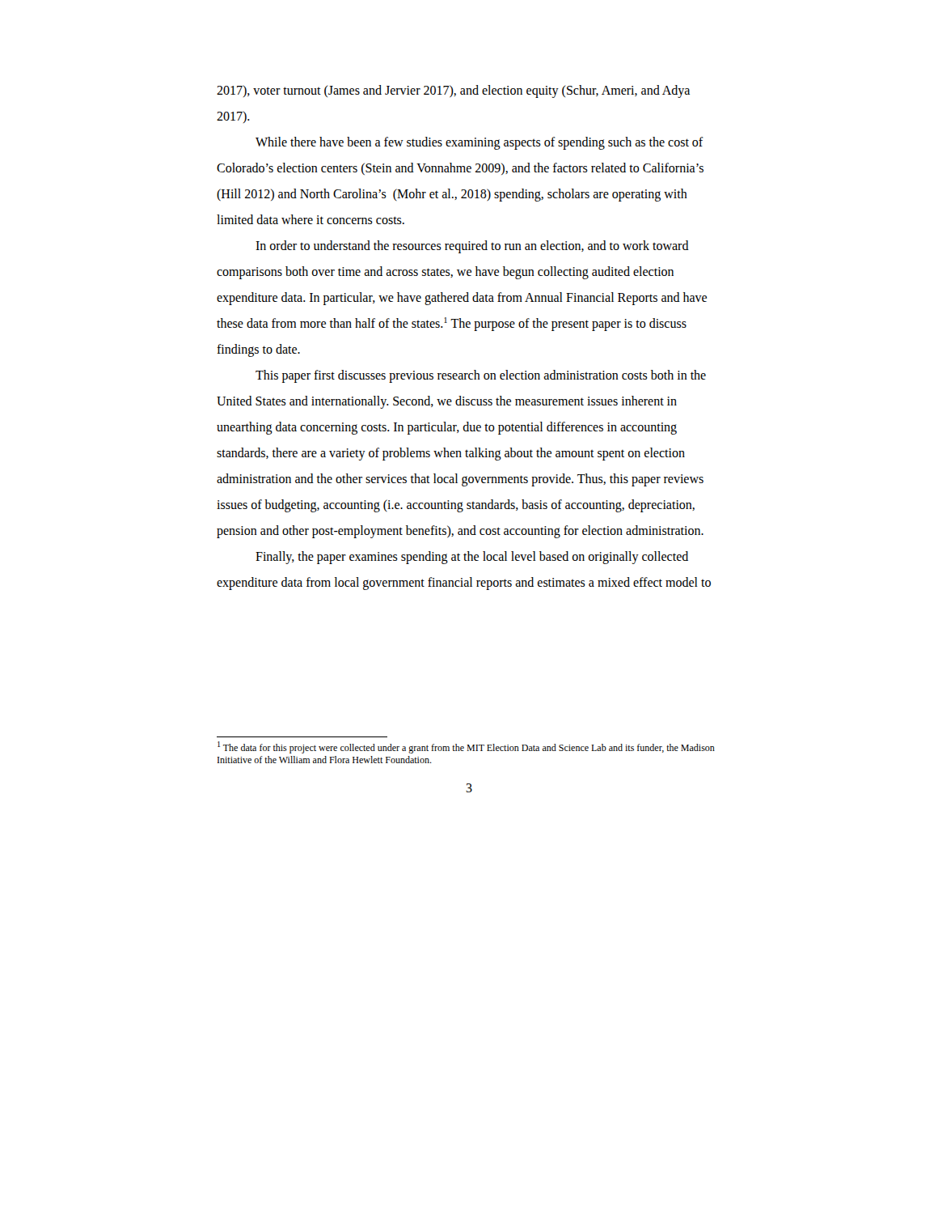2017), voter turnout (James and Jervier 2017), and election equity (Schur, Ameri, and Adya 2017).
While there have been a few studies examining aspects of spending such as the cost of Colorado’s election centers (Stein and Vonnahme 2009), and the factors related to California’s (Hill 2012) and North Carolina’s (Mohr et al., 2018) spending, scholars are operating with limited data where it concerns costs.
In order to understand the resources required to run an election, and to work toward comparisons both over time and across states, we have begun collecting audited election expenditure data. In particular, we have gathered data from Annual Financial Reports and have these data from more than half of the states.1 The purpose of the present paper is to discuss findings to date.
This paper first discusses previous research on election administration costs both in the United States and internationally. Second, we discuss the measurement issues inherent in unearthing data concerning costs. In particular, due to potential differences in accounting standards, there are a variety of problems when talking about the amount spent on election administration and the other services that local governments provide. Thus, this paper reviews issues of budgeting, accounting (i.e. accounting standards, basis of accounting, depreciation, pension and other post-employment benefits), and cost accounting for election administration.
Finally, the paper examines spending at the local level based on originally collected expenditure data from local government financial reports and estimates a mixed effect model to
1 The data for this project were collected under a grant from the MIT Election Data and Science Lab and its funder, the Madison Initiative of the William and Flora Hewlett Foundation.
3